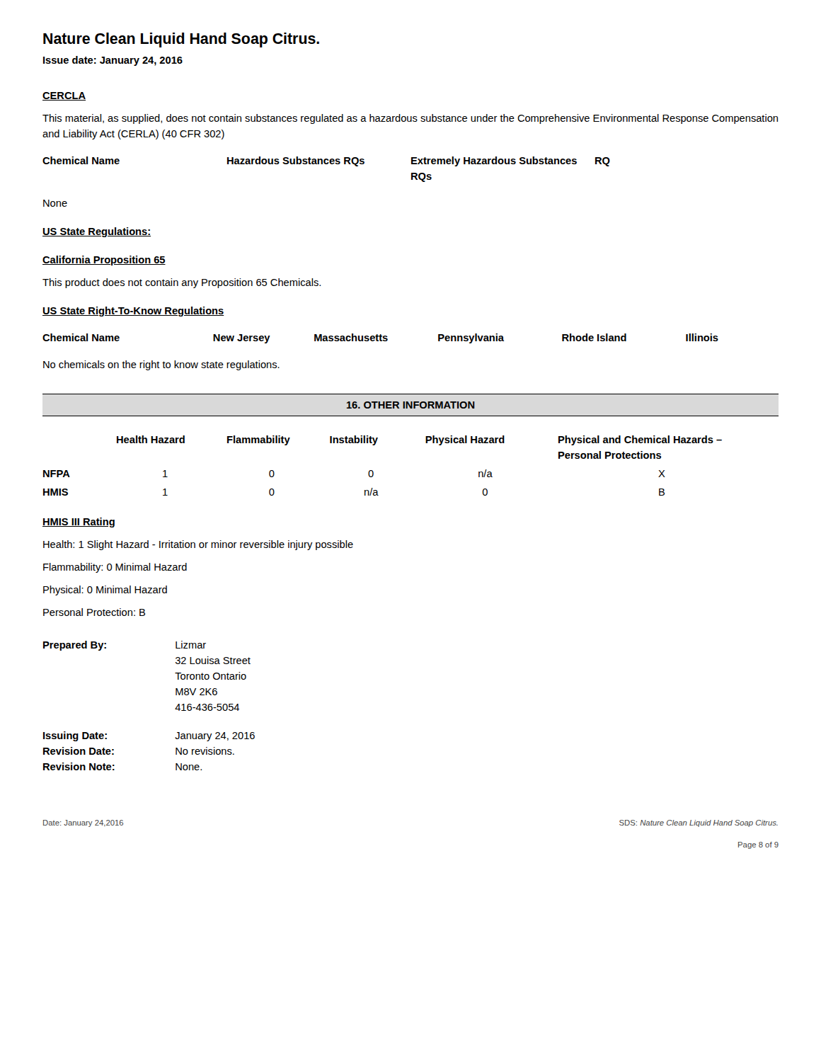Nature Clean Liquid Hand Soap Citrus.
Issue date: January 24, 2016
CERCLA
This material, as supplied, does not contain substances regulated as a hazardous substance under the Comprehensive Environmental Response Compensation and Liability Act (CERLA) (40 CFR 302)
| Chemical Name | Hazardous Substances RQs | Extremely Hazardous Substances RQs | RQ |
None
US State Regulations:
California Proposition 65
This product does not contain any Proposition 65 Chemicals.
US State Right-To-Know Regulations
| Chemical Name | New Jersey | Massachusetts | Pennsylvania | Rhode Island | Illinois |
No chemicals on the right to know state regulations.
16. OTHER INFORMATION
| | Health Hazard | Flammability | Instability | Physical Hazard | Physical and Chemical Hazards – Personal Protections |
| NFPA | 1 | 0 | 0 | n/a | X |
| HMIS | 1 | 0 | n/a | 0 | B |
HMIS III Rating
Health: 1 Slight Hazard - Irritation or minor reversible injury possible
Flammability: 0 Minimal Hazard
Physical: 0 Minimal Hazard
Personal Protection: B
| Prepared By: | Lizmar 32 Louisa Street Toronto Ontario M8V 2K6 416-436-5054 |
| Issuing Date: | January 24, 2016 |
| Revision Date: | No revisions. |
| Revision Note: | None. |
Date: January 24,2016
SDS: Nature Clean Liquid Hand Soap Citrus.
Page 8 of 9